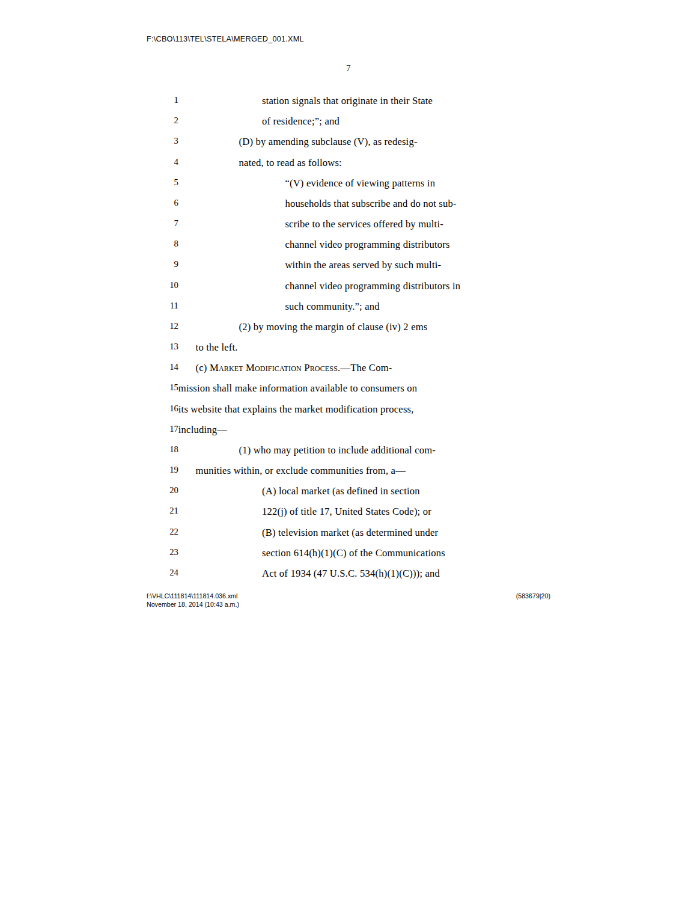F:\CBO\113\TEL\STELA\MERGED_001.XML
7
| 1 | station signals that originate in their State |
| 2 | of residence;”; and |
| 3 | (D) by amending subclause (V), as redesig- |
| 4 | nated, to read as follows: |
| 5 | “(V) evidence of viewing patterns in |
| 6 | households that subscribe and do not sub- |
| 7 | scribe to the services offered by multi- |
| 8 | channel video programming distributors |
| 9 | within the areas served by such multi- |
| 10 | channel video programming distributors in |
| 11 | such community.”; and |
| 12 | (2) by moving the margin of clause (iv) 2 ems |
| 13 | to the left. |
| 14 | (c) Market Modification Process. —The Com- |
| 15 | mission shall make information available to consumers on |
| 16 | its website that explains the market modification process, |
| 17 | including— |
| 18 | (1) who may petition to include additional com- |
| 19 | munities within, or exclude communities from, a— |
| 20 | (A) local market (as defined in section |
| 21 | 122(j) of title 17, United States Code); or |
| 22 | (B) television market (as determined under |
| 23 | section 614(h)(1)(C) of the Communications |
| 24 | Act of 1934 (47 U.S.C. 534(h)(1)(C))); and |
(583679|20) f:\VHLC\111814\111814.036.xml
November 18, 2014 (10:43 a.m.)